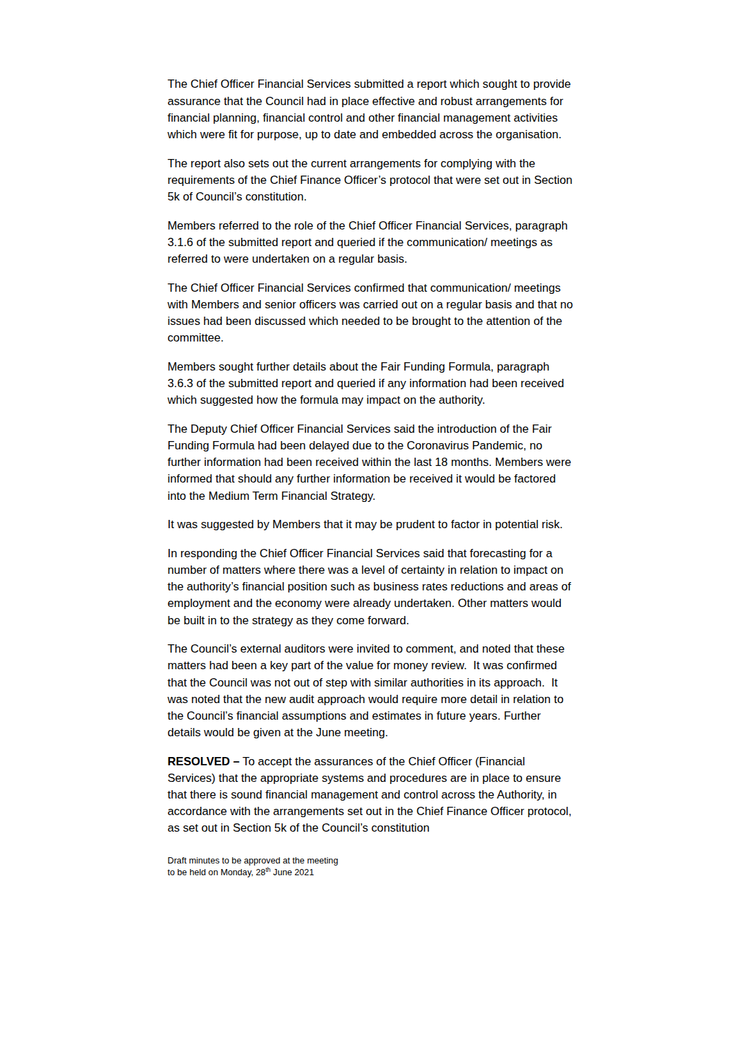The Chief Officer Financial Services submitted a report which sought to provide assurance that the Council had in place effective and robust arrangements for financial planning, financial control and other financial management activities which were fit for purpose, up to date and embedded across the organisation.
The report also sets out the current arrangements for complying with the requirements of the Chief Finance Officer’s protocol that were set out in Section 5k of Council’s constitution.
Members referred to the role of the Chief Officer Financial Services, paragraph 3.1.6 of the submitted report and queried if the communication/ meetings as referred to were undertaken on a regular basis.
The Chief Officer Financial Services confirmed that communication/ meetings with Members and senior officers was carried out on a regular basis and that no issues had been discussed which needed to be brought to the attention of the committee.
Members sought further details about the Fair Funding Formula, paragraph 3.6.3 of the submitted report and queried if any information had been received which suggested how the formula may impact on the authority.
The Deputy Chief Officer Financial Services said the introduction of the Fair Funding Formula had been delayed due to the Coronavirus Pandemic, no further information had been received within the last 18 months. Members were informed that should any further information be received it would be factored into the Medium Term Financial Strategy.
It was suggested by Members that it may be prudent to factor in potential risk.
In responding the Chief Officer Financial Services said that forecasting for a number of matters where there was a level of certainty in relation to impact on the authority’s financial position such as business rates reductions and areas of employment and the economy were already undertaken. Other matters would be built in to the strategy as they come forward.
The Council’s external auditors were invited to comment, and noted that these matters had been a key part of the value for money review. It was confirmed that the Council was not out of step with similar authorities in its approach. It was noted that the new audit approach would require more detail in relation to the Council’s financial assumptions and estimates in future years. Further details would be given at the June meeting.
RESOLVED – To accept the assurances of the Chief Officer (Financial Services) that the appropriate systems and procedures are in place to ensure that there is sound financial management and control across the Authority, in accordance with the arrangements set out in the Chief Finance Officer protocol, as set out in Section 5k of the Council’s constitution
Draft minutes to be approved at the meeting
to be held on Monday, 28th June 2021